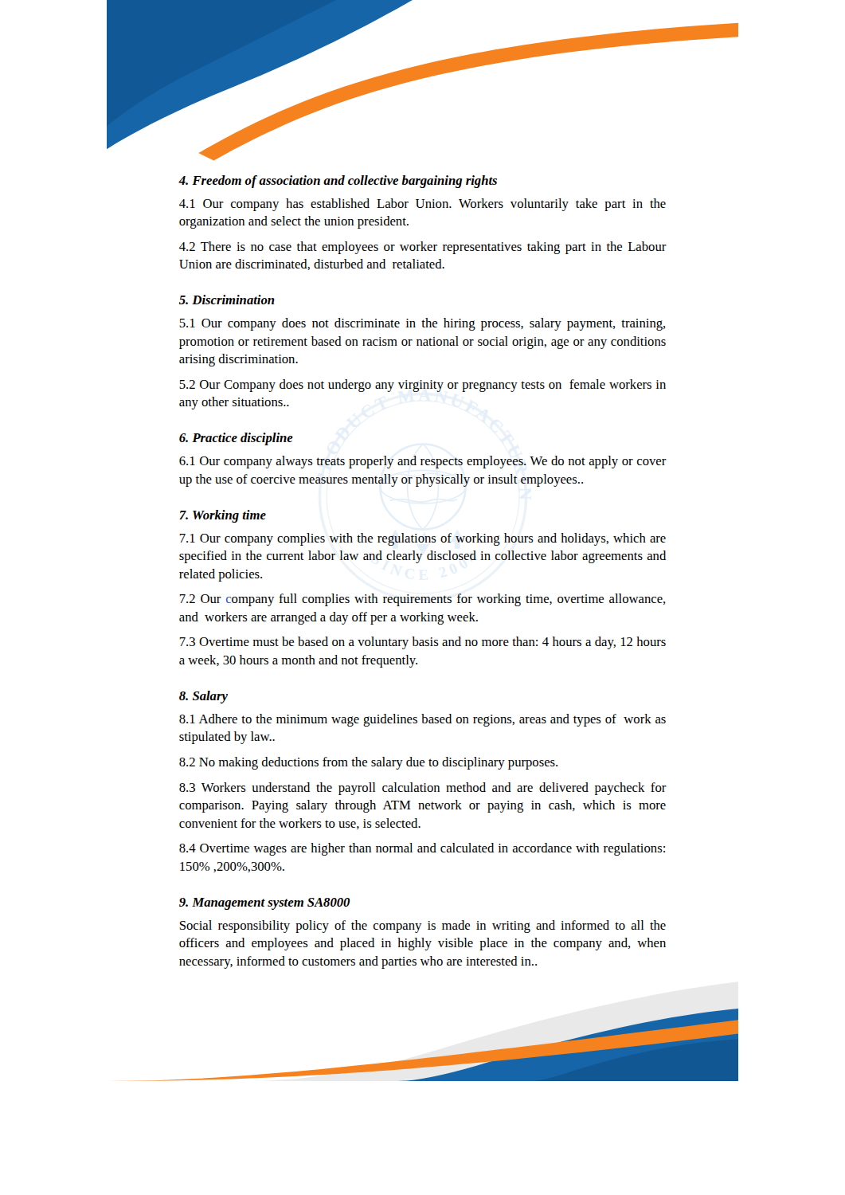PRODUCT MANUFACTURING SINCE 2004
4. Freedom of association and collective bargaining rights
4.1 Our company has established Labor Union. Workers voluntarily take part in the organization and select the union president.
4.2 There is no case that employees or worker representatives taking part in the Labour Union are discriminated, disturbed and retaliated.
5. Discrimination
5.1 Our company does not discriminate in the hiring process, salary payment, training, promotion or retirement based on racism or national or social origin, age or any conditions arising discrimination.
5.2 Our Company does not undergo any virginity or pregnancy tests on female workers in any other situations..
6. Practice discipline
6.1 Our company always treats properly and respects employees. We do not apply or cover up the use of coercive measures mentally or physically or insult employees..
7. Working time
7.1 Our company complies with the regulations of working hours and holidays, which are specified in the current labor law and clearly disclosed in collective labor agreements and related policies.
7.2 Our company full complies with requirements for working time, overtime allowance, and workers are arranged a day off per a working week.
7.3 Overtime must be based on a voluntary basis and no more than: 4 hours a day, 12 hours a week, 30 hours a month and not frequently.
8. Salary
8.1 Adhere to the minimum wage guidelines based on regions, areas and types of work as stipulated by law..
8.2 No making deductions from the salary due to disciplinary purposes.
8.3 Workers understand the payroll calculation method and are delivered paycheck for comparison. Paying salary through ATM network or paying in cash, which is more convenient for the workers to use, is selected.
8.4 Overtime wages are higher than normal and calculated in accordance with regulations: 150% ,200%,300%.
9. Management system SA8000
Social responsibility policy of the company is made in writing and informed to all the officers and employees and placed in highly visible place in the company and, when necessary, informed to customers and parties who are interested in..